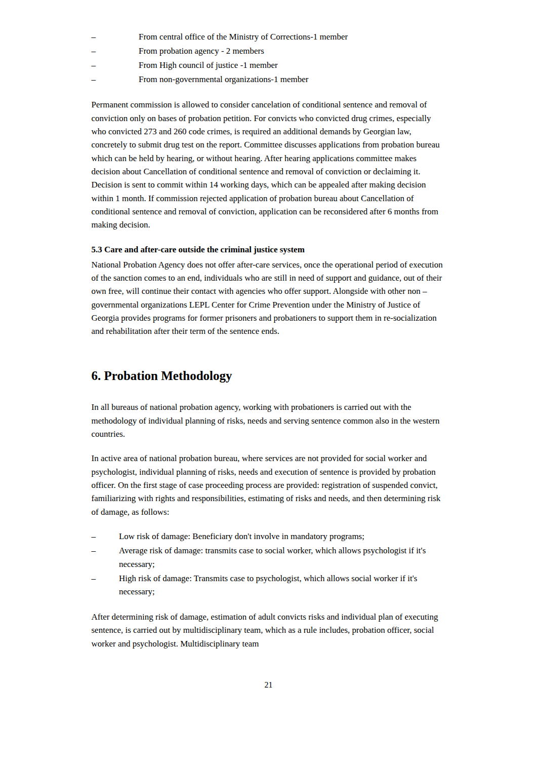From central office of the Ministry of Corrections-1 member
From probation agency - 2 members
From High council of justice -1 member
From non-governmental organizations-1 member
Permanent commission is allowed to consider cancelation of conditional sentence and removal of conviction only on bases of probation petition. For convicts who convicted drug crimes, especially who convicted 273 and 260 code crimes, is required an additional demands by Georgian law, concretely to submit drug test on the report. Committee discusses applications from probation bureau which can be held by hearing, or without hearing. After hearing applications committee makes decision about Cancellation of conditional sentence and removal of conviction or declaiming it. Decision is sent to commit within 14 working days, which can be appealed after making decision within 1 month. If commission rejected application of probation bureau about Cancellation of conditional sentence and removal of conviction, application can be reconsidered after 6 months from making decision.
5.3 Care and after-care outside the criminal justice system
National Probation Agency does not offer after-care services, once the operational period of execution of the sanction comes to an end, individuals who are still in need of support and guidance, out of their own free, will continue their contact with agencies who offer support. Alongside with other non –governmental organizations LEPL Center for Crime Prevention under the Ministry of Justice of Georgia provides programs for former prisoners and probationers to support them in re-socialization and rehabilitation after their term of the sentence ends.
6. Probation Methodology
In all bureaus of national probation agency, working with probationers is carried out with the methodology of individual planning of risks, needs and serving sentence common also in the western countries.
In active area of national probation bureau, where services are not provided for social worker and psychologist, individual planning of risks, needs and execution of sentence is provided by probation officer. On the first stage of case proceeding process are provided: registration of suspended convict, familiarizing with rights and responsibilities, estimating of risks and needs, and then determining risk of damage, as follows:
Low risk of damage: Beneficiary don't involve in mandatory programs;
Average risk of damage: transmits case to social worker, which allows psychologist if it's necessary;
High risk of damage: Transmits case to psychologist, which allows social worker if it's necessary;
After determining risk of damage, estimation of adult convicts risks and individual plan of executing sentence, is carried out by multidisciplinary team, which as a rule includes, probation officer, social worker and psychologist. Multidisciplinary team
21